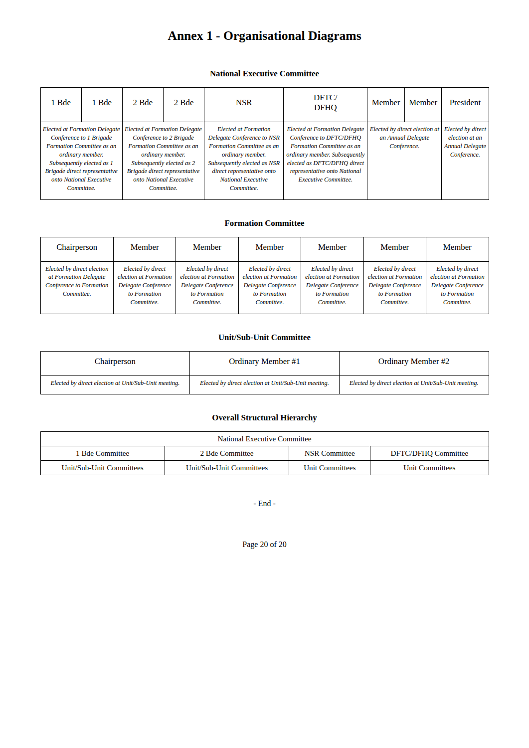Annex 1 - Organisational Diagrams
National Executive Committee
| 1 Bde | 1 Bde | 2 Bde | 2 Bde | NSR | DFTC/ DFHQ | Member | Member | President |
| Elected at Formation Delegate Conference to 1 Brigade Formation Committee as an ordinary member. Subsequently elected as 1 Brigade direct representative onto National Executive Committee. | Elected at Formation Delegate Conference to 2 Brigade Formation Committee as an ordinary member. Subsequently elected as 2 Brigade direct representative onto National Executive Committee. | Elected at Formation Delegate Conference to NSR Formation Committee as an ordinary member. Subsequently elected as NSR direct representative onto National Executive Committee. | Elected at Formation Delegate Conference to DFTC/DFHQ Formation Committee as an ordinary member. Subsequently elected as DFTC/DFHQ direct representative onto National Executive Committee. | Elected by direct election at an Annual Delegate Conference. | Elected by direct election at an Annual Delegate Conference. |
Formation Committee
| Chairperson | Member | Member | Member | Member | Member | Member |
| Elected by direct election at Formation Delegate Conference to Formation Committee. | Elected by direct election at Formation Delegate Conference to Formation Committee. | Elected by direct election at Formation Delegate Conference to Formation Committee. | Elected by direct election at Formation Delegate Conference to Formation Committee. | Elected by direct election at Formation Delegate Conference to Formation Committee. | Elected by direct election at Formation Delegate Conference to Formation Committee. | Elected by direct election at Formation Delegate Conference to Formation Committee. |
Unit/Sub-Unit Committee
| Chairperson | Ordinary Member #1 | Ordinary Member #2 |
| Elected by direct election at Unit/Sub-Unit meeting. | Elected by direct election at Unit/Sub-Unit meeting. | Elected by direct election at Unit/Sub-Unit meeting. |
Overall Structural Hierarchy
| National Executive Committee |
| 1 Bde Committee | 2 Bde Committee | NSR Committee | DFTC/DFHQ Committee |
| Unit/Sub-Unit Committees | Unit/Sub-Unit Committees | Unit Committees | Unit Committees |
- End -
Page 20 of 20